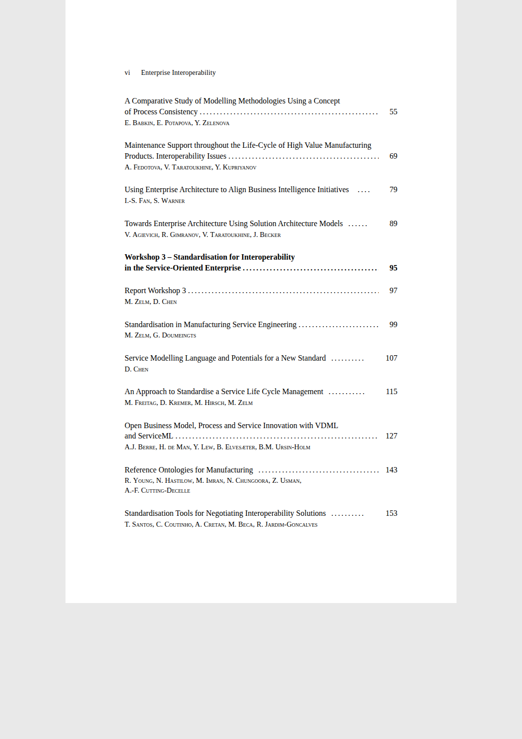vi Enterprise Interoperability
A Comparative Study of Modelling Methodologies Using a Concept of Process Consistency .................................................................................................. 55
E. Babkin, E. Potapova, Y. Zelenova
Maintenance Support throughout the Life-Cycle of High Value Manufacturing Products. Interoperability Issues .................................................................................................. 69
A. Fedotova, V. Taratoukhine, Y. Kupriyanov
Using Enterprise Architecture to Align Business Intelligence Initiatives .... 79
I.-S. Fan, S. Warner
Towards Enterprise Architecture Using Solution Architecture Models ...... 89
V. Agievich, R. Gimranov, V. Taratoukhine, J. Becker
Workshop 3 – Standardisation for Interoperability in the Service-Oriented Enterprise .................................................................................................. 95
Report Workshop 3 .................................................................................................. 97
M. Zelm, D. Chen
Standardisation in Manufacturing Service Engineering .................................. 99
M. Zelm, G. Doumeingts
Service Modelling Language and Potentials for a New Standard .......... 107
D. Chen
An Approach to Standardise a Service Life Cycle Management ........... 115
M. Freitag, D. Kremer, M. Hirsch, M. Zelm
Open Business Model, Process and Service Innovation with VDML and ServiceML .................................................................................................. 127
A.J. Berre, H. de Man, Y. Lew, B. Elvesæter, B.M. Ursin-Holm
Reference Ontologies for Manufacturing ......................................... 143
R. Young, N. Hastilow, M. Imran, N. Chungoora, Z. Usman,
A.-F. Cutting-Decelle
Standardisation Tools for Negotiating Interoperability Solutions .......... 153
T. Santos, C. Coutinho, A. Cretan, M. Beca, R. Jardim-Goncalves